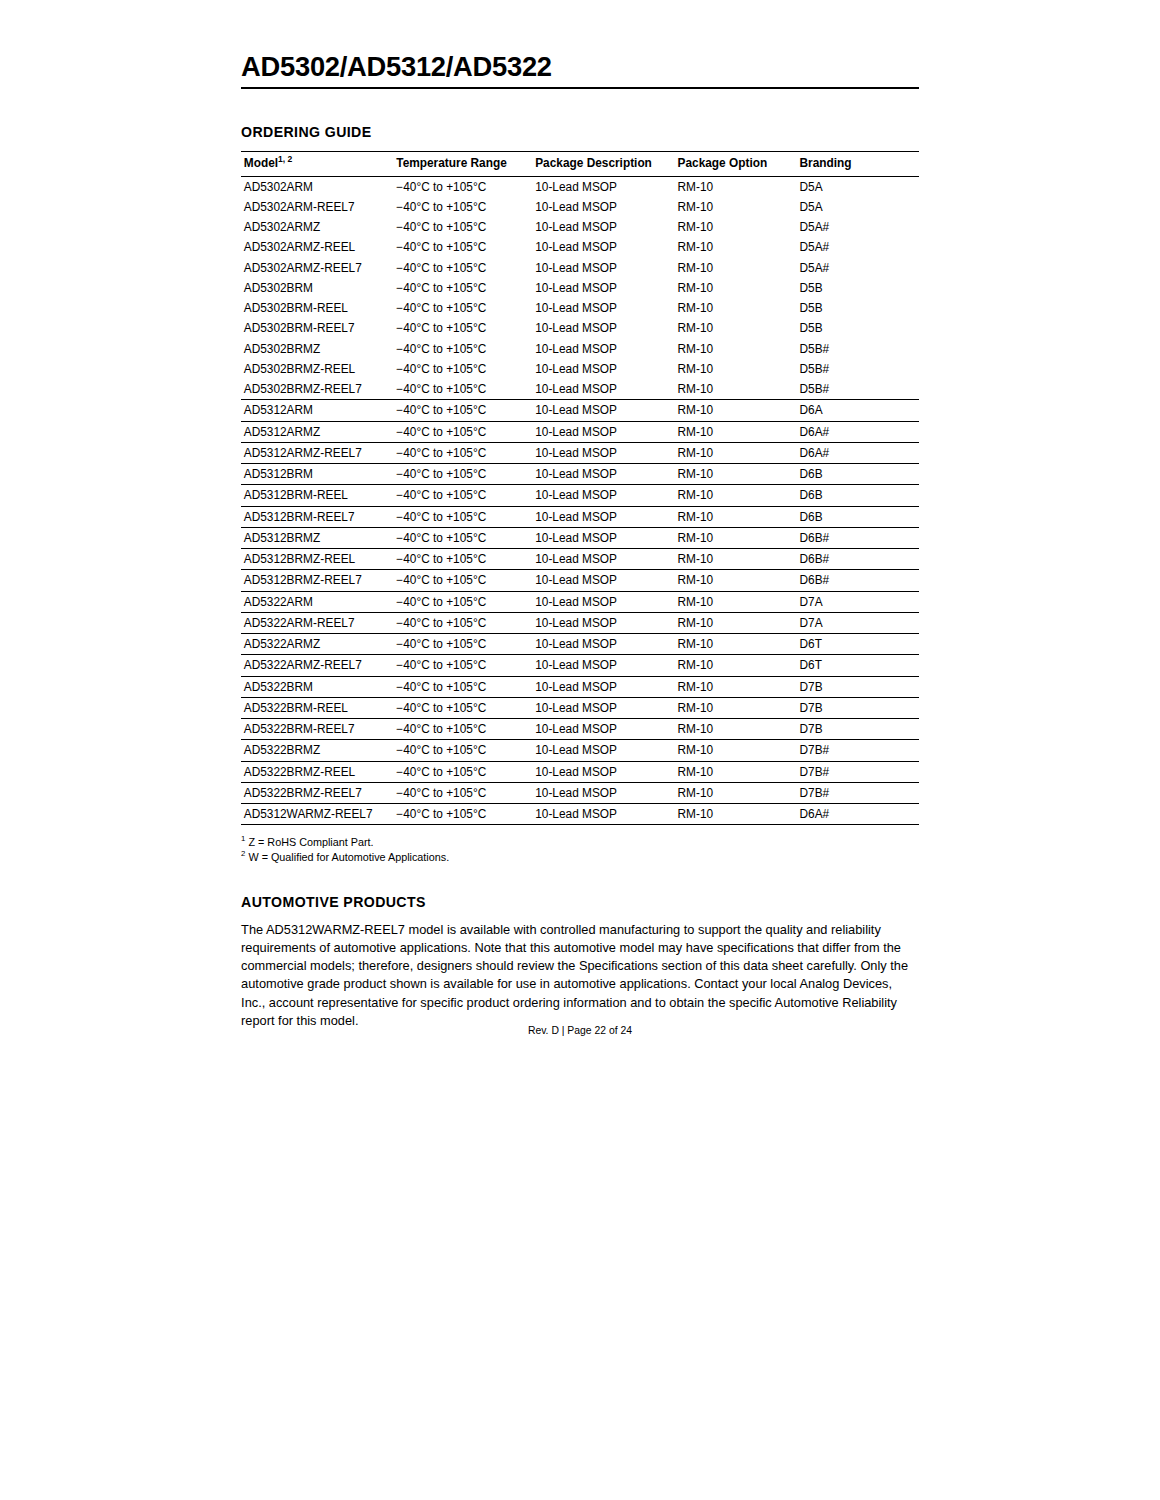AD5302/AD5312/AD5322
ORDERING GUIDE
| Model 1, 2 | Temperature Range | Package Description | Package Option | Branding |
| --- | --- | --- | --- | --- |
| AD5302ARM | −40°C to +105°C | 10-Lead MSOP | RM-10 | D5A |
| AD5302ARM-REEL7 | −40°C to +105°C | 10-Lead MSOP | RM-10 | D5A |
| AD5302ARMZ | −40°C to +105°C | 10-Lead MSOP | RM-10 | D5A# |
| AD5302ARMZ-REEL | −40°C to +105°C | 10-Lead MSOP | RM-10 | D5A# |
| AD5302ARMZ-REEL7 | −40°C to +105°C | 10-Lead MSOP | RM-10 | D5A# |
| AD5302BRM | −40°C to +105°C | 10-Lead MSOP | RM-10 | D5B |
| AD5302BRM-REEL | −40°C to +105°C | 10-Lead MSOP | RM-10 | D5B |
| AD5302BRM-REEL7 | −40°C to +105°C | 10-Lead MSOP | RM-10 | D5B |
| AD5302BRMZ | −40°C to +105°C | 10-Lead MSOP | RM-10 | D5B# |
| AD5302BRMZ-REEL | −40°C to +105°C | 10-Lead MSOP | RM-10 | D5B# |
| AD5302BRMZ-REEL7 | −40°C to +105°C | 10-Lead MSOP | RM-10 | D5B# |
| AD5312ARM | −40°C to +105°C | 10-Lead MSOP | RM-10 | D6A |
| AD5312ARMZ | −40°C to +105°C | 10-Lead MSOP | RM-10 | D6A# |
| AD5312ARMZ-REEL7 | −40°C to +105°C | 10-Lead MSOP | RM-10 | D6A# |
| AD5312BRM | −40°C to +105°C | 10-Lead MSOP | RM-10 | D6B |
| AD5312BRM-REEL | −40°C to +105°C | 10-Lead MSOP | RM-10 | D6B |
| AD5312BRM-REEL7 | −40°C to +105°C | 10-Lead MSOP | RM-10 | D6B |
| AD5312BRMZ | −40°C to +105°C | 10-Lead MSOP | RM-10 | D6B# |
| AD5312BRMZ-REEL | −40°C to +105°C | 10-Lead MSOP | RM-10 | D6B# |
| AD5312BRMZ-REEL7 | −40°C to +105°C | 10-Lead MSOP | RM-10 | D6B# |
| AD5322ARM | −40°C to +105°C | 10-Lead MSOP | RM-10 | D7A |
| AD5322ARM-REEL7 | −40°C to +105°C | 10-Lead MSOP | RM-10 | D7A |
| AD5322ARMZ | −40°C to +105°C | 10-Lead MSOP | RM-10 | D6T |
| AD5322ARMZ-REEL7 | −40°C to +105°C | 10-Lead MSOP | RM-10 | D6T |
| AD5322BRM | −40°C to +105°C | 10-Lead MSOP | RM-10 | D7B |
| AD5322BRM-REEL | −40°C to +105°C | 10-Lead MSOP | RM-10 | D7B |
| AD5322BRM-REEL7 | −40°C to +105°C | 10-Lead MSOP | RM-10 | D7B |
| AD5322BRMZ | −40°C to +105°C | 10-Lead MSOP | RM-10 | D7B# |
| AD5322BRMZ-REEL | −40°C to +105°C | 10-Lead MSOP | RM-10 | D7B# |
| AD5322BRMZ-REEL7 | −40°C to +105°C | 10-Lead MSOP | RM-10 | D7B# |
| AD5312WARMZ-REEL7 | −40°C to +105°C | 10-Lead MSOP | RM-10 | D6A# |
1 Z = RoHS Compliant Part.
2 W = Qualified for Automotive Applications.
AUTOMOTIVE PRODUCTS
The AD5312WARMZ-REEL7 model is available with controlled manufacturing to support the quality and reliability requirements of automotive applications. Note that this automotive model may have specifications that differ from the commercial models; therefore, designers should review the Specifications section of this data sheet carefully. Only the automotive grade product shown is available for use in automotive applications. Contact your local Analog Devices, Inc., account representative for specific product ordering information and to obtain the specific Automotive Reliability report for this model.
Rev. D | Page 22 of 24